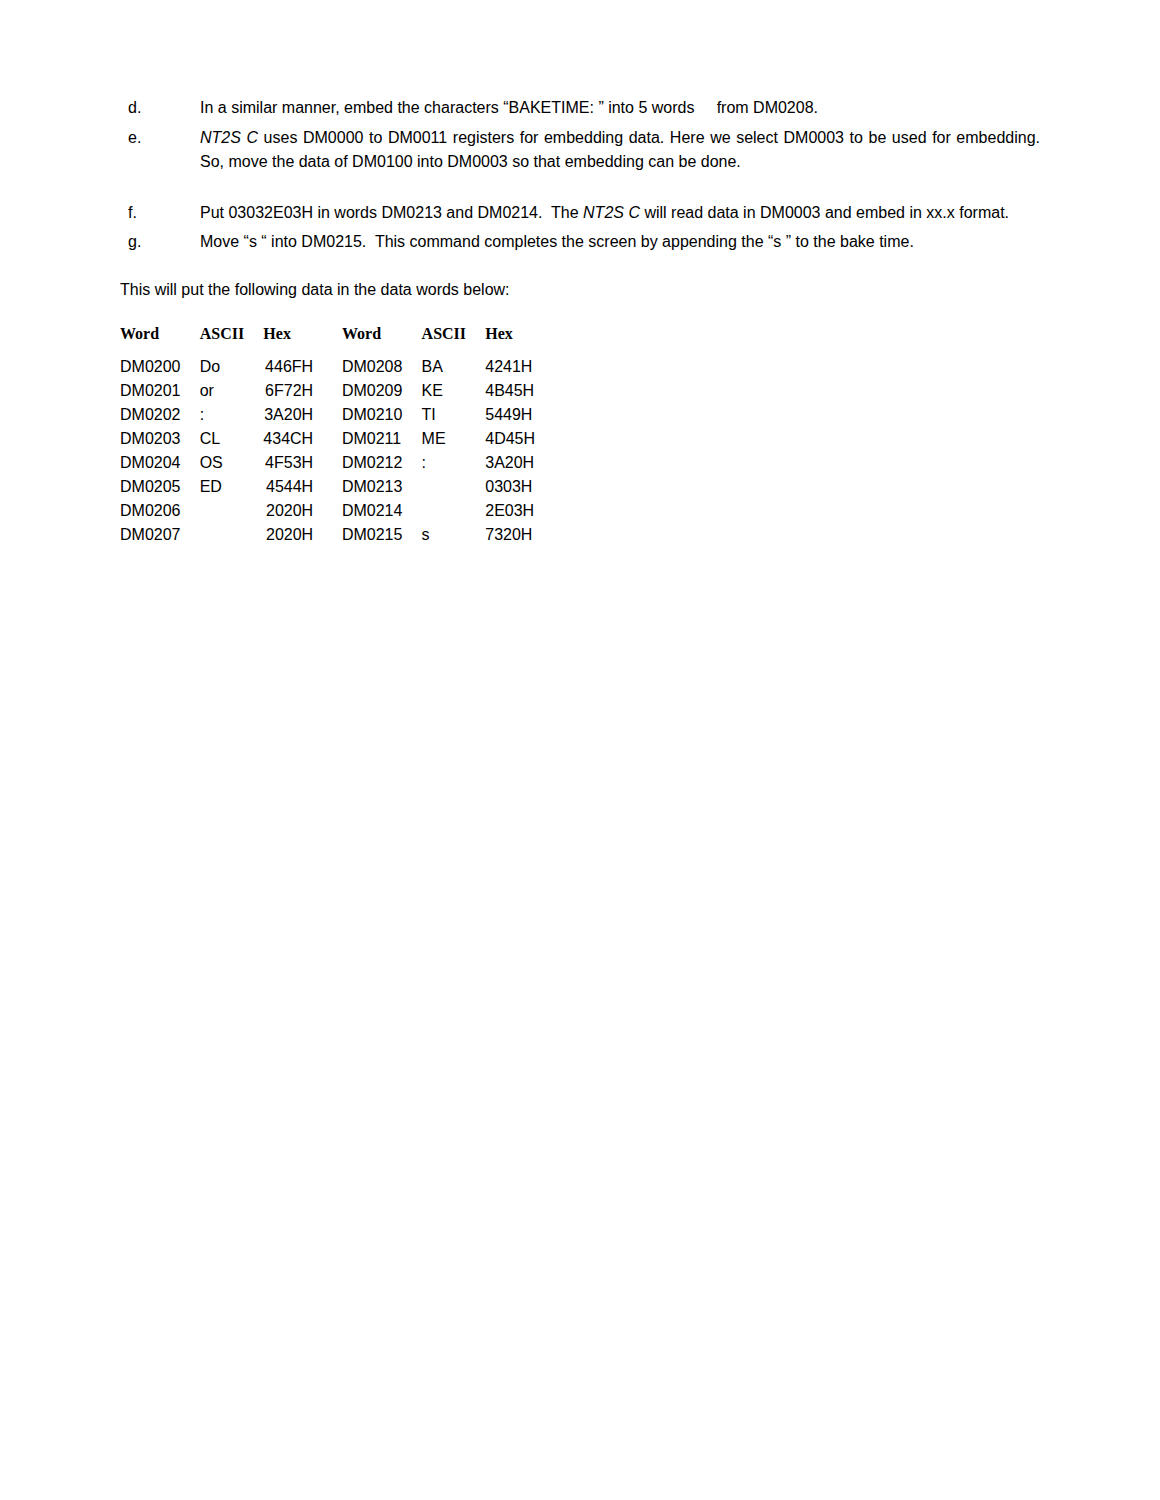d. In a similar manner, embed the characters “BAKETIME: ” into 5 words from DM0208.
e. NT2S C uses DM0000 to DM0011 registers for embedding data. Here we select DM0003 to be used for embedding. So, move the data of DM0100 into DM0003 so that embedding can be done.
f. Put 03032E03H in words DM0213 and DM0214. The NT2S C will read data in DM0003 and embed in xx.x format.
g. Move “s “ into DM0215. This command completes the screen by appending the “s ” to the bake time.
This will put the following data in the data words below:
| Word | ASCII | Hex | Word | ASCII | Hex |
| --- | --- | --- | --- | --- | --- |
| DM0200 | Do | 446FH | DM0208 | BA | 4241H |
| DM0201 | or | 6F72H | DM0209 | KE | 4B45H |
| DM0202 | : | 3A20H | DM0210 | TI | 5449H |
| DM0203 | CL | 434CH | DM0211 | ME | 4D45H |
| DM0204 | OS | 4F53H | DM0212 | : | 3A20H |
| DM0205 | ED | 4544H | DM0213 | | 0303H |
| DM0206 | | 2020H | DM0214 | | 2E03H |
| DM0207 | | 2020H | DM0215 | s | 7320H |